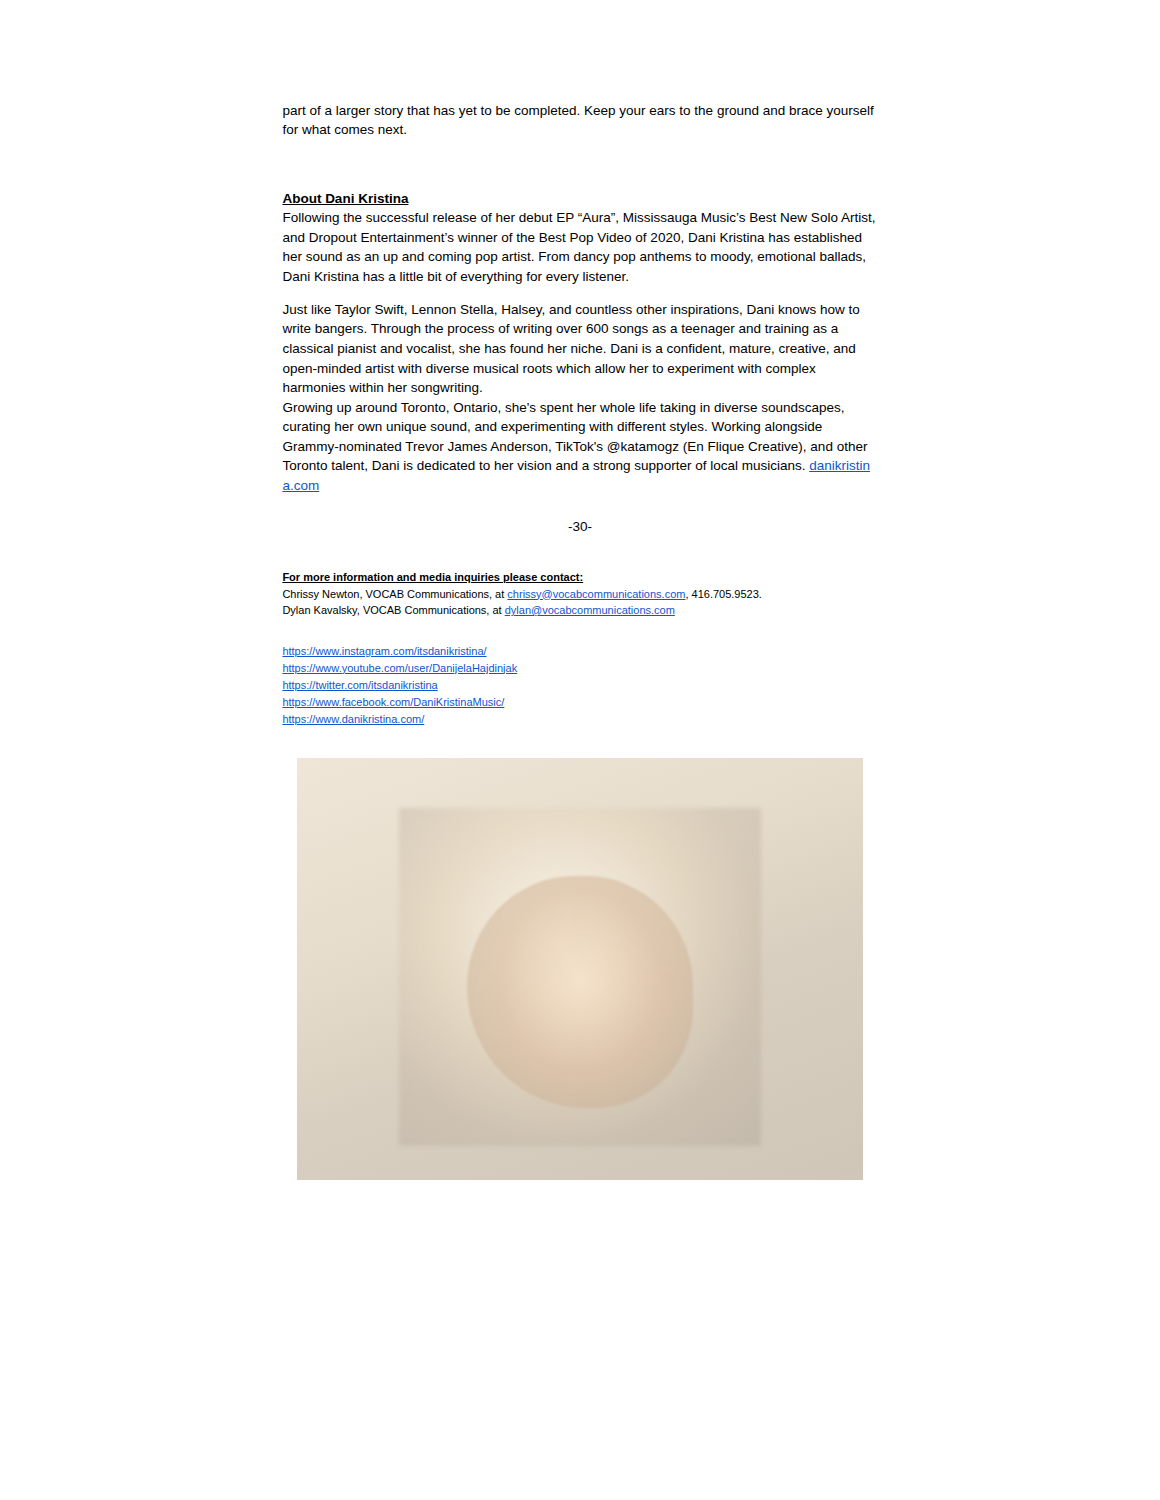part of a larger story that has yet to be completed. Keep your ears to the ground and brace yourself for what comes next.
About Dani Kristina
Following the successful release of her debut EP “Aura”, Mississauga Music’s Best New Solo Artist, and Dropout Entertainment’s winner of the Best Pop Video of 2020, Dani Kristina has established her sound as an up and coming pop artist. From dancy pop anthems to moody, emotional ballads, Dani Kristina has a little bit of everything for every listener.
Just like Taylor Swift, Lennon Stella, Halsey, and countless other inspirations, Dani knows how to write bangers. Through the process of writing over 600 songs as a teenager and training as a classical pianist and vocalist, she has found her niche. Dani is a confident, mature, creative, and open-minded artist with diverse musical roots which allow her to experiment with complex harmonies within her songwriting.
Growing up around Toronto, Ontario, she's spent her whole life taking in diverse soundscapes, curating her own unique sound, and experimenting with different styles. Working alongside Grammy-nominated Trevor James Anderson, TikTok's @katamogz (En Flique Creative), and other Toronto talent, Dani is dedicated to her vision and a strong supporter of local musicians. danikristina.com
-30-
For more information and media inquiries please contact:
Chrissy Newton, VOCAB Communications, at chrissy@vocabcommunications.com, 416.705.9523.
Dylan Kavalsky, VOCAB Communications, at dylan@vocabcommunications.com
https://www.instagram.com/itsdanikristina/ https://www.youtube.com/user/DanijelaHajdinjak https://twitter.com/itsdanikristina https://www.facebook.com/DaniKristinaMusic/ https://www.danikristina.com/